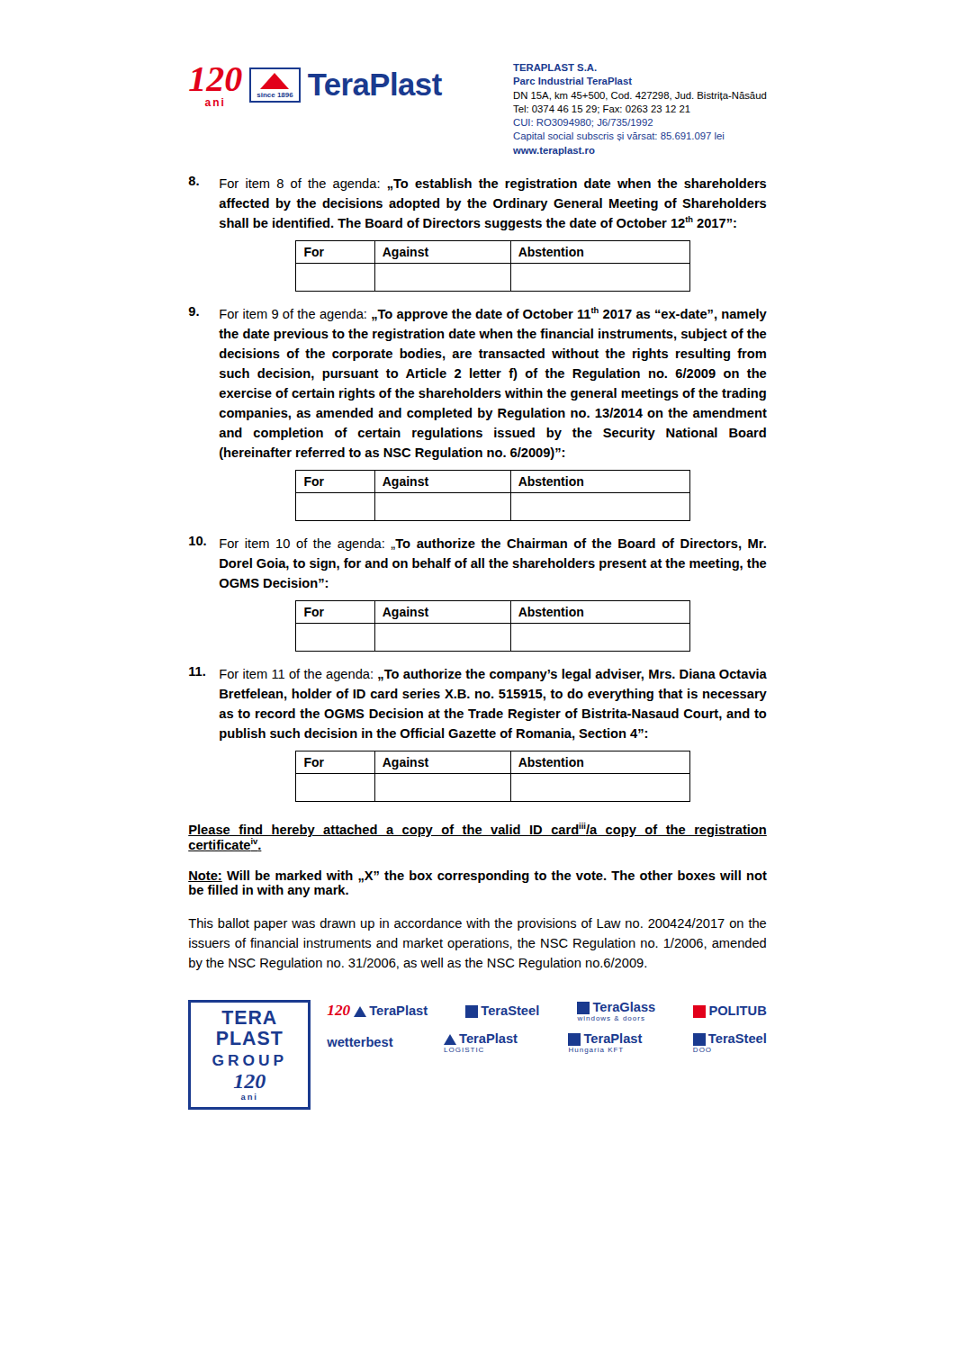120
ani
since 1896
TeraPlast
TERAPLAST S.A.
Parc Industrial TeraPlast
DN 15A, km 45+500, Cod. 427298, Jud. Bistrița-Năsăud
Tel: 0374 46 15 29; Fax: 0263 23 12 21
CUI: RO3094980; J6/735/1992
Capital social subscris și vărsat: 85.691.097 lei
www.teraplast.ro
8.
For item 8 of the agenda: „To establish the registration date when the shareholders affected by the decisions adopted by the Ordinary General Meeting of Shareholders shall be identified. The Board of Directors suggests the date of October 12th 2017”:
| For | Against | Abstention |
| --- | --- | --- |
9.
For item 9 of the agenda: „To approve the date of October 11th 2017 as “ex-date”, namely the date previous to the registration date when the financial instruments, subject of the decisions of the corporate bodies, are transacted without the rights resulting from such decision, pursuant to Article 2 letter f) of the Regulation no. 6/2009 on the exercise of certain rights of the shareholders within the general meetings of the trading companies, as amended and completed by Regulation no. 13/2014 on the amendment and completion of certain regulations issued by the Security National Board (hereinafter referred to as NSC Regulation no. 6/2009)”:
| For | Against | Abstention |
| --- | --- | --- |
10.
For item 10 of the agenda: „To authorize the Chairman of the Board of Directors, Mr. Dorel Goia, to sign, for and on behalf of all the shareholders present at the meeting, the OGMS Decision”:
| For | Against | Abstention |
| --- | --- | --- |
11.
For item 11 of the agenda: „To authorize the company’s legal adviser, Mrs. Diana Octavia Bretfelean, holder of ID card series X.B. no. 515915, to do everything that is necessary as to record the OGMS Decision at the Trade Register of Bistrita-Nasaud Court, and to publish such decision in the Official Gazette of Romania, Section 4”:
| For | Against | Abstention |
| --- | --- | --- |
Please find hereby attached a copy of the valid ID cardiii/a copy of the registration certificateiv.
Note: Will be marked with „X” the box corresponding to the vote. The other boxes will not be filled in with any mark.
This ballot paper was drawn up in accordance with the provisions of Law no. 200424/2017 on the issuers of financial instruments and market operations, the NSC Regulation no. 1/2006, amended by the NSC Regulation no. 31/2006, as well as the NSC Regulation no.6/2009.
TERA
PLAST
GROUP
120
ani
120 TeraPlast
TeraSteel
TeraGlasswindows & doors
POLITUB
wetterbest
TeraPlastLOGISTIC
TeraPlastHungaria KFT
TeraSteelDOO